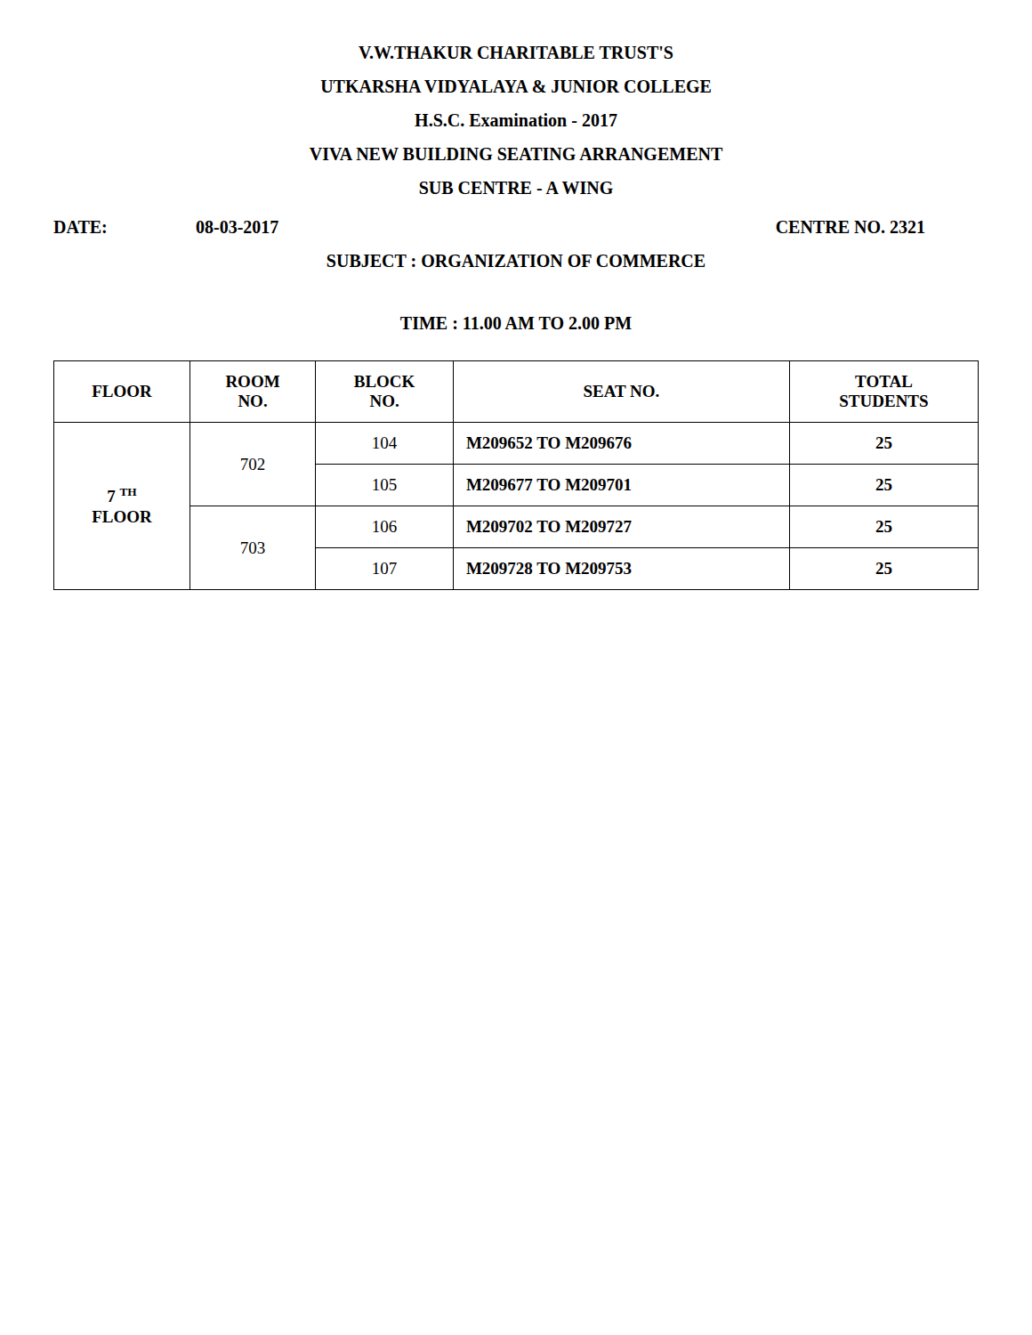V.W.THAKUR CHARITABLE TRUST'S
UTKARSHA VIDYALAYA & JUNIOR COLLEGE
H.S.C. Examination - 2017
VIVA NEW BUILDING SEATING ARRANGEMENT
SUB CENTRE - A WING
DATE: 08-03-2017 CENTRE NO. 2321
SUBJECT : ORGANIZATION OF COMMERCE
TIME : 11.00 AM TO 2.00 PM
| FLOOR | ROOM NO. | BLOCK NO. | SEAT NO. | TOTAL STUDENTS |
| --- | --- | --- | --- | --- |
| 7 TH FLOOR | 702 | 104 | M209652 TO M209676 | 25 |
| 105 | M209677 TO M209701 | 25 |
| 703 | 106 | M209702 TO M209727 | 25 |
| 107 | M209728 TO M209753 | 25 |